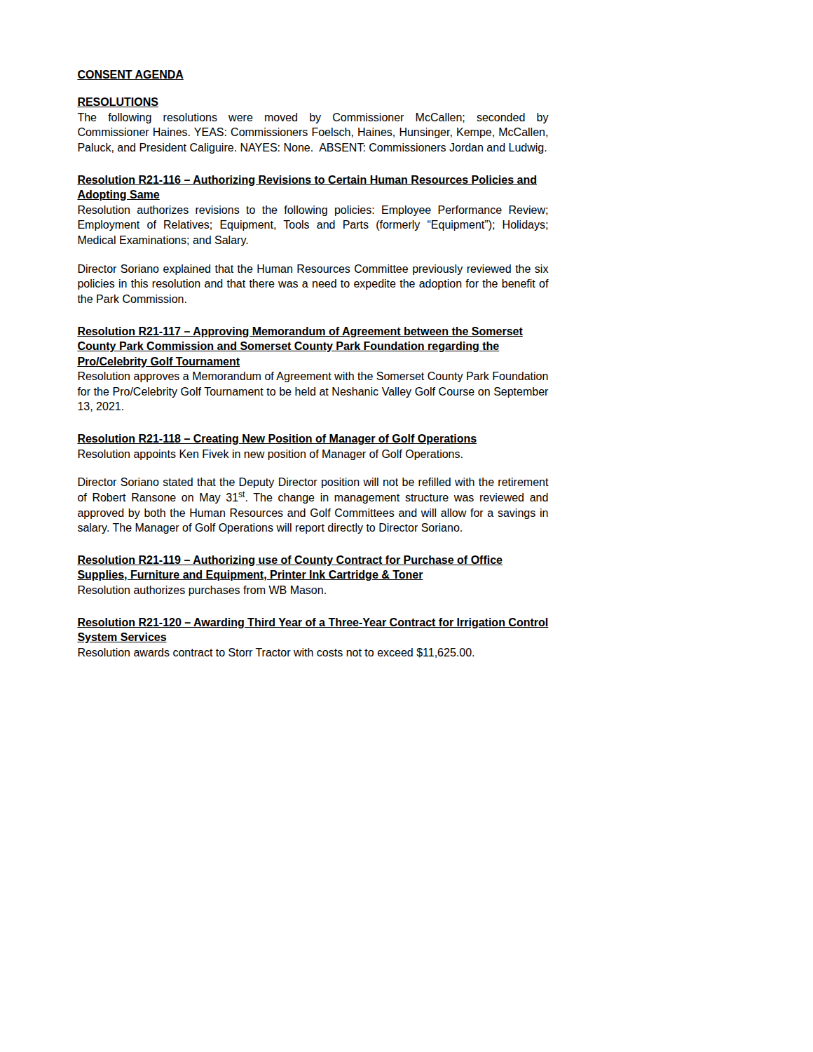CONSENT AGENDA
RESOLUTIONS
The following resolutions were moved by Commissioner McCallen; seconded by Commissioner Haines. YEAS: Commissioners Foelsch, Haines, Hunsinger, Kempe, McCallen, Paluck, and President Caliguire. NAYES: None. ABSENT: Commissioners Jordan and Ludwig.
Resolution R21-116 – Authorizing Revisions to Certain Human Resources Policies and Adopting Same
Resolution authorizes revisions to the following policies: Employee Performance Review; Employment of Relatives; Equipment, Tools and Parts (formerly “Equipment”); Holidays; Medical Examinations; and Salary.
Director Soriano explained that the Human Resources Committee previously reviewed the six policies in this resolution and that there was a need to expedite the adoption for the benefit of the Park Commission.
Resolution R21-117 – Approving Memorandum of Agreement between the Somerset County Park Commission and Somerset County Park Foundation regarding the Pro/Celebrity Golf Tournament
Resolution approves a Memorandum of Agreement with the Somerset County Park Foundation for the Pro/Celebrity Golf Tournament to be held at Neshanic Valley Golf Course on September 13, 2021.
Resolution R21-118 – Creating New Position of Manager of Golf Operations
Resolution appoints Ken Fivek in new position of Manager of Golf Operations.
Director Soriano stated that the Deputy Director position will not be refilled with the retirement of Robert Ransone on May 31st. The change in management structure was reviewed and approved by both the Human Resources and Golf Committees and will allow for a savings in salary. The Manager of Golf Operations will report directly to Director Soriano.
Resolution R21-119 – Authorizing use of County Contract for Purchase of Office Supplies, Furniture and Equipment, Printer Ink Cartridge & Toner
Resolution authorizes purchases from WB Mason.
Resolution R21-120 – Awarding Third Year of a Three-Year Contract for Irrigation Control System Services
Resolution awards contract to Storr Tractor with costs not to exceed $11,625.00.